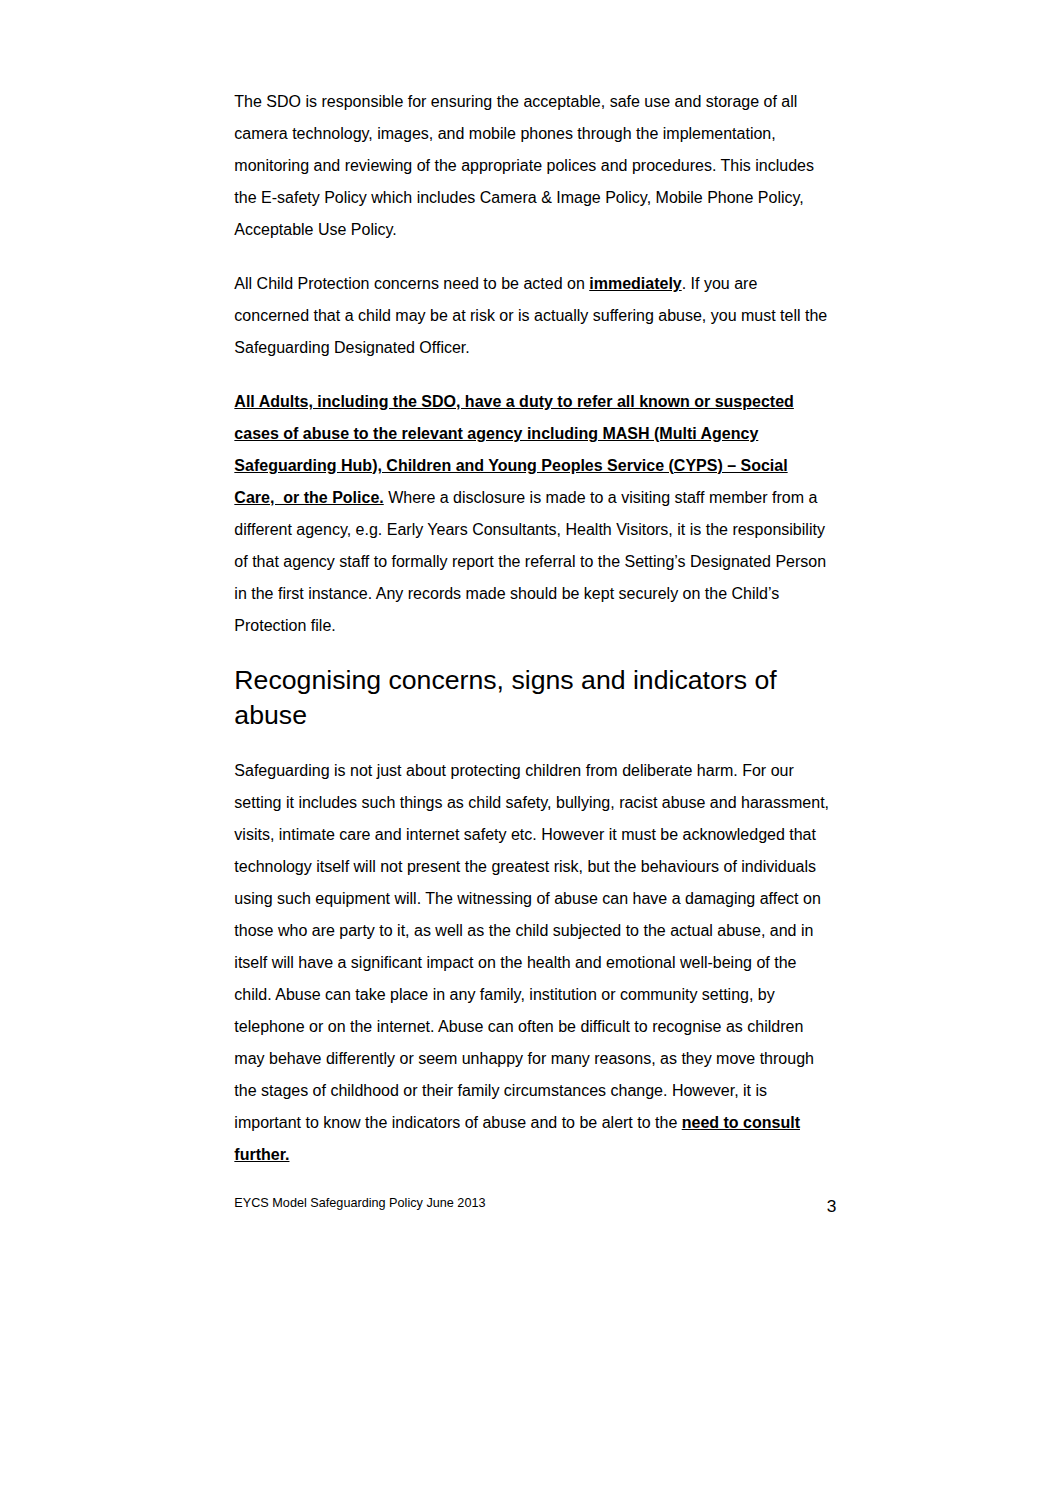The SDO is responsible for ensuring the acceptable, safe use and storage of all camera technology, images, and mobile phones through the implementation, monitoring and reviewing of the appropriate polices and procedures. This includes the E-safety Policy which includes Camera & Image Policy, Mobile Phone Policy, Acceptable Use Policy.
All Child Protection concerns need to be acted on immediately. If you are concerned that a child may be at risk or is actually suffering abuse, you must tell the Safeguarding Designated Officer.
All Adults, including the SDO, have a duty to refer all known or suspected cases of abuse to the relevant agency including MASH (Multi Agency Safeguarding Hub), Children and Young Peoples Service (CYPS) – Social Care, or the Police. Where a disclosure is made to a visiting staff member from a different agency, e.g. Early Years Consultants, Health Visitors, it is the responsibility of that agency staff to formally report the referral to the Setting’s Designated Person in the first instance. Any records made should be kept securely on the Child’s Protection file.
Recognising concerns, signs and indicators of abuse
Safeguarding is not just about protecting children from deliberate harm. For our setting it includes such things as child safety, bullying, racist abuse and harassment, visits, intimate care and internet safety etc. However it must be acknowledged that technology itself will not present the greatest risk, but the behaviours of individuals using such equipment will. The witnessing of abuse can have a damaging affect on those who are party to it, as well as the child subjected to the actual abuse, and in itself will have a significant impact on the health and emotional well-being of the child. Abuse can take place in any family, institution or community setting, by telephone or on the internet. Abuse can often be difficult to recognise as children may behave differently or seem unhappy for many reasons, as they move through the stages of childhood or their family circumstances change. However, it is important to know the indicators of abuse and to be alert to the need to consult further.
EYCS Model Safeguarding Policy June 2013 3